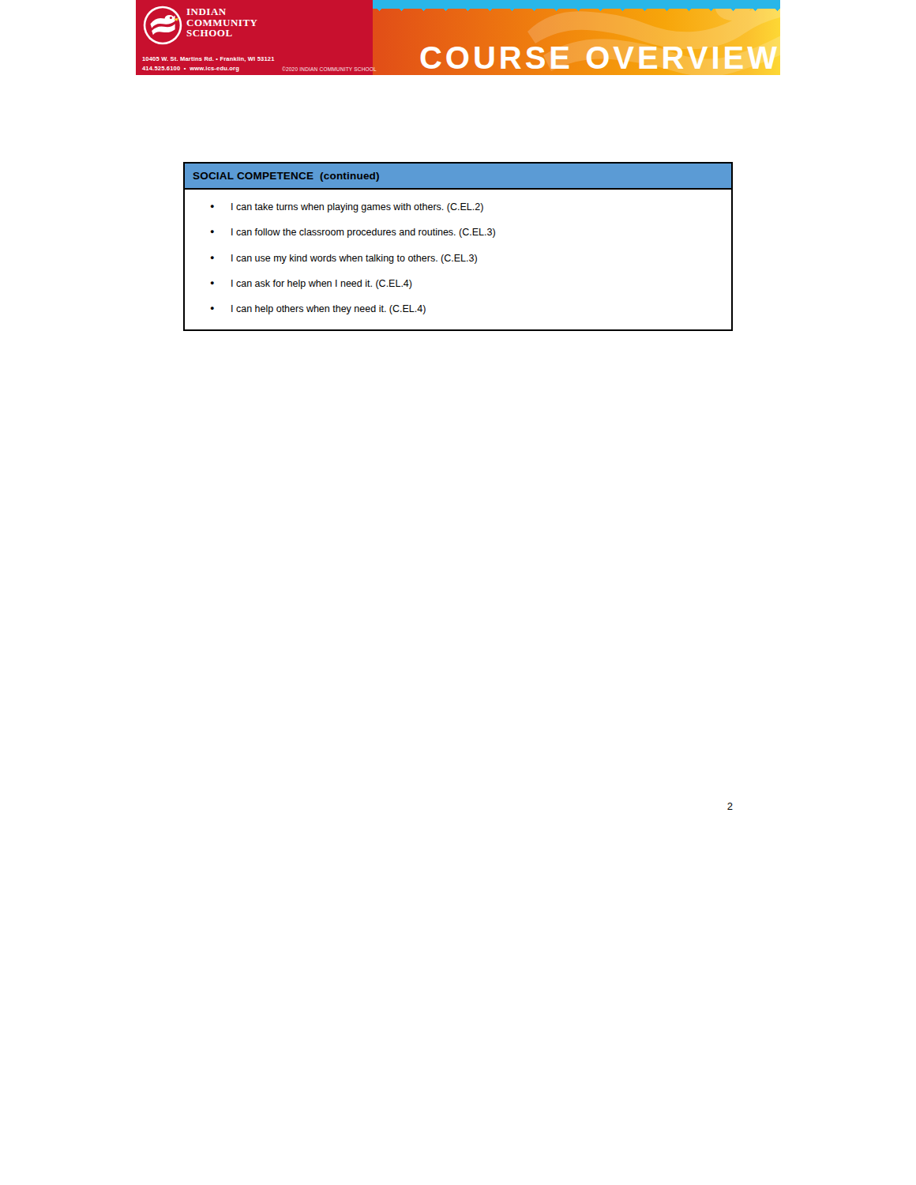INDIAN
COMMUNITY
SCHOOL
10405 W. St. Martins Rd. • Franklin, WI 53121
414.525.6100 • www.ics-edu.org
©2020 INDIAN COMMUNITY SCHOOL
COURSE OVERVIEW
| SOCIAL COMPETENCE (continued) |
| --- |
| I can take turns when playing games with others. (C.EL.2) I can follow the classroom procedures and routines. (C.EL.3) I can use my kind words when talking to others. (C.EL.3) I can ask for help when I need it. (C.EL.4) I can help others when they need it. (C.EL.4) |
2